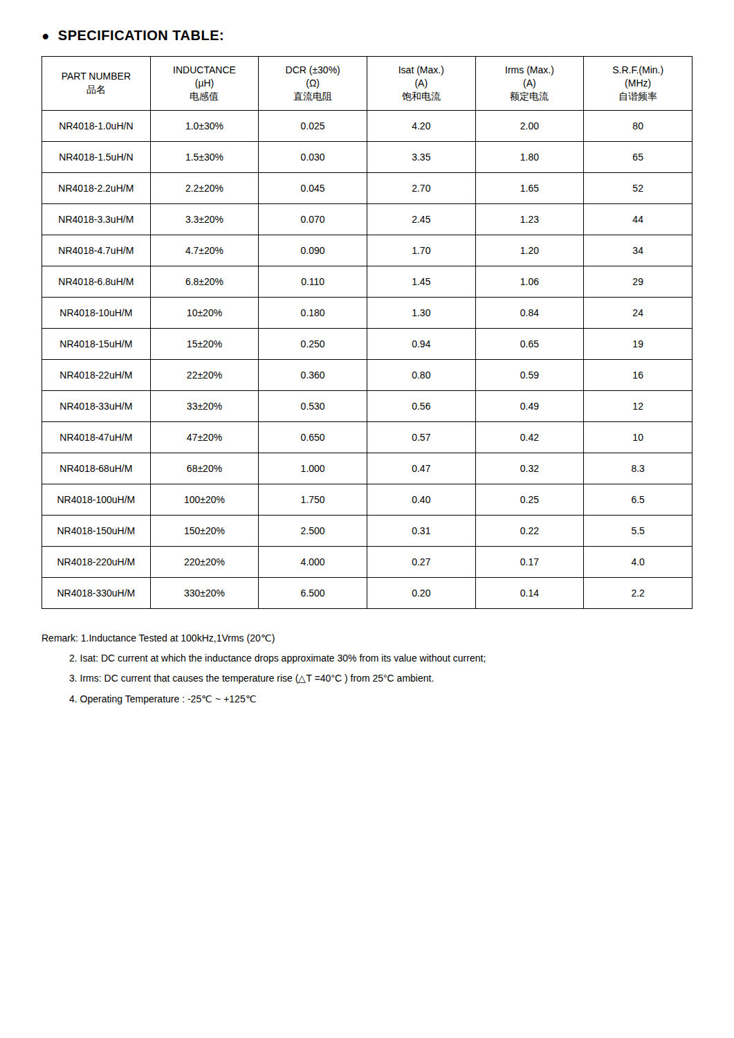● SPECIFICATION TABLE:
| PART NUMBER 品名 | INDUCTANCE (µH) 电感值 | DCR (±30%) (Ω) 直流电阻 | Isat (Max.) (A) 饱和电流 | Irms (Max.) (A) 额定电流 | S.R.F.(Min.) (MHz) 自谐频率 |
| --- | --- | --- | --- | --- | --- |
| NR4018-1.0uH/N | 1.0±30% | 0.025 | 4.20 | 2.00 | 80 |
| NR4018-1.5uH/N | 1.5±30% | 0.030 | 3.35 | 1.80 | 65 |
| NR4018-2.2uH/M | 2.2±20% | 0.045 | 2.70 | 1.65 | 52 |
| NR4018-3.3uH/M | 3.3±20% | 0.070 | 2.45 | 1.23 | 44 |
| NR4018-4.7uH/M | 4.7±20% | 0.090 | 1.70 | 1.20 | 34 |
| NR4018-6.8uH/M | 6.8±20% | 0.110 | 1.45 | 1.06 | 29 |
| NR4018-10uH/M | 10±20% | 0.180 | 1.30 | 0.84 | 24 |
| NR4018-15uH/M | 15±20% | 0.250 | 0.94 | 0.65 | 19 |
| NR4018-22uH/M | 22±20% | 0.360 | 0.80 | 0.59 | 16 |
| NR4018-33uH/M | 33±20% | 0.530 | 0.56 | 0.49 | 12 |
| NR4018-47uH/M | 47±20% | 0.650 | 0.57 | 0.42 | 10 |
| NR4018-68uH/M | 68±20% | 1.000 | 0.47 | 0.32 | 8.3 |
| NR4018-100uH/M | 100±20% | 1.750 | 0.40 | 0.25 | 6.5 |
| NR4018-150uH/M | 150±20% | 2.500 | 0.31 | 0.22 | 5.5 |
| NR4018-220uH/M | 220±20% | 4.000 | 0.27 | 0.17 | 4.0 |
| NR4018-330uH/M | 330±20% | 6.500 | 0.20 | 0.14 | 2.2 |
Remark: 1.Inductance Tested at 100kHz,1Vrms (20℃)
2. Isat: DC current at which the inductance drops approximate 30% from its value without current;
3. Irms: DC current that causes the temperature rise (△T =40°C ) from 25°C ambient.
4. Operating Temperature : -25℃ ~ +125℃